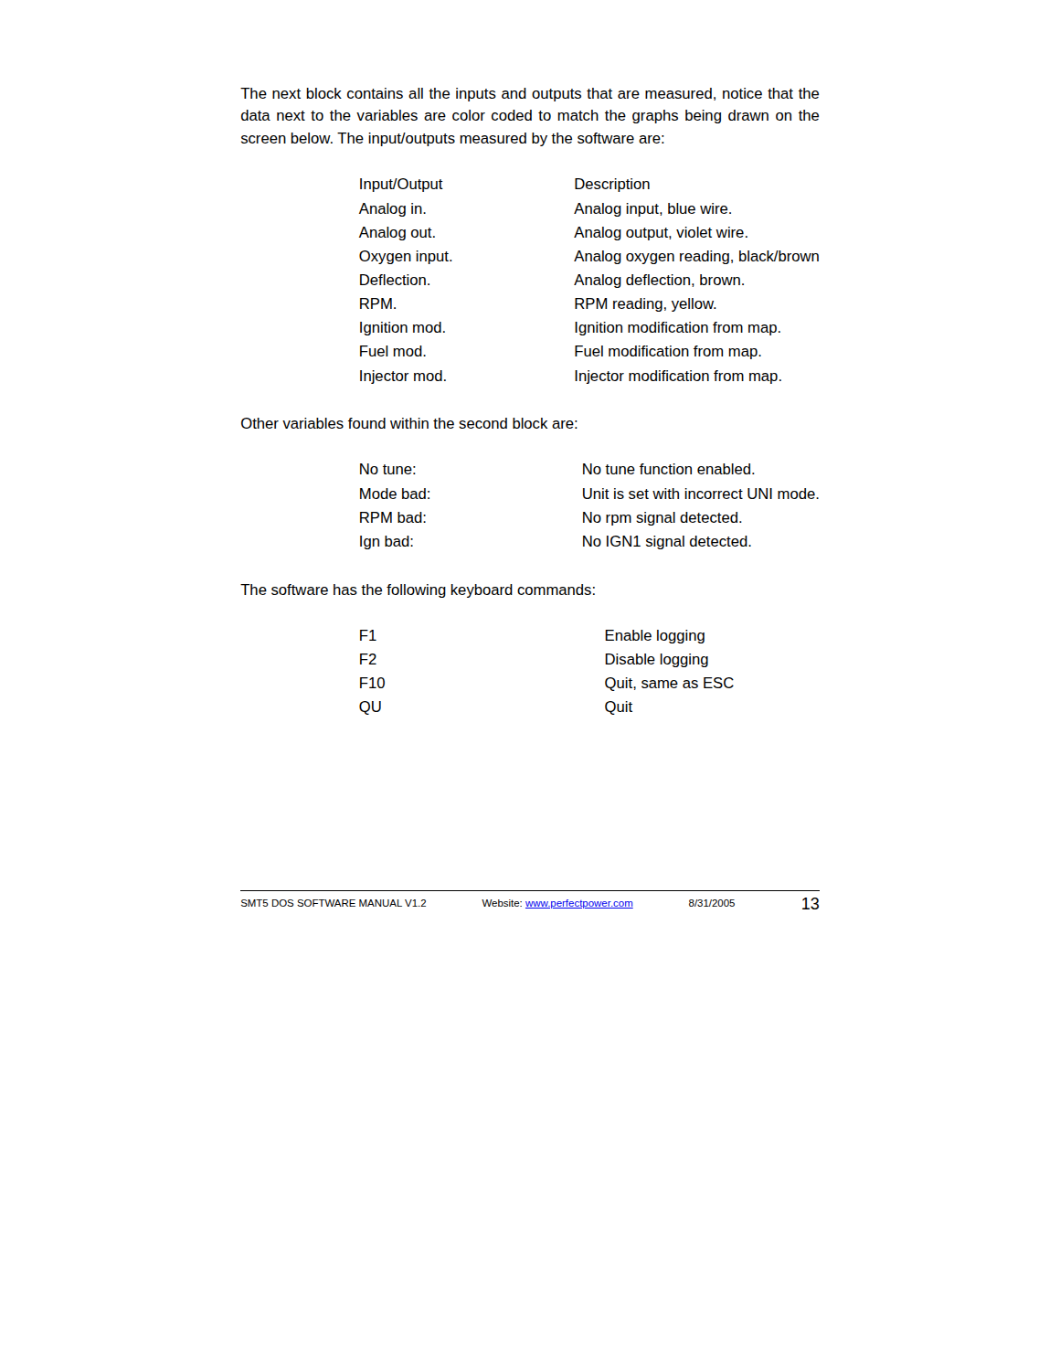The next block contains all the inputs and outputs that are measured, notice that the data next to the variables are color coded to match the graphs being drawn on the screen below. The input/outputs measured by the software are:
| Input/Output | Description |
| Analog in. | Analog input, blue wire. |
| Analog out. | Analog output, violet wire. |
| Oxygen input. | Analog oxygen reading, black/brown |
| Deflection. | Analog deflection, brown. |
| RPM. | RPM reading, yellow. |
| Ignition mod. | Ignition modification from map. |
| Fuel mod. | Fuel modification from map. |
| Injector mod. | Injector modification from map. |
Other variables found within the second block are:
| No tune: | No tune function enabled. |
| Mode bad: | Unit is set with incorrect UNI mode. |
| RPM bad: | No rpm signal detected. |
| Ign bad: | No IGN1 signal detected. |
The software has the following keyboard commands:
| F1 | Enable logging |
| F2 | Disable logging |
| F10 | Quit, same as ESC |
| QU | Quit |
SMT5 DOS SOFTWARE MANUAL V1.2 Website: www.perfectpower.com 8/31/2005 13